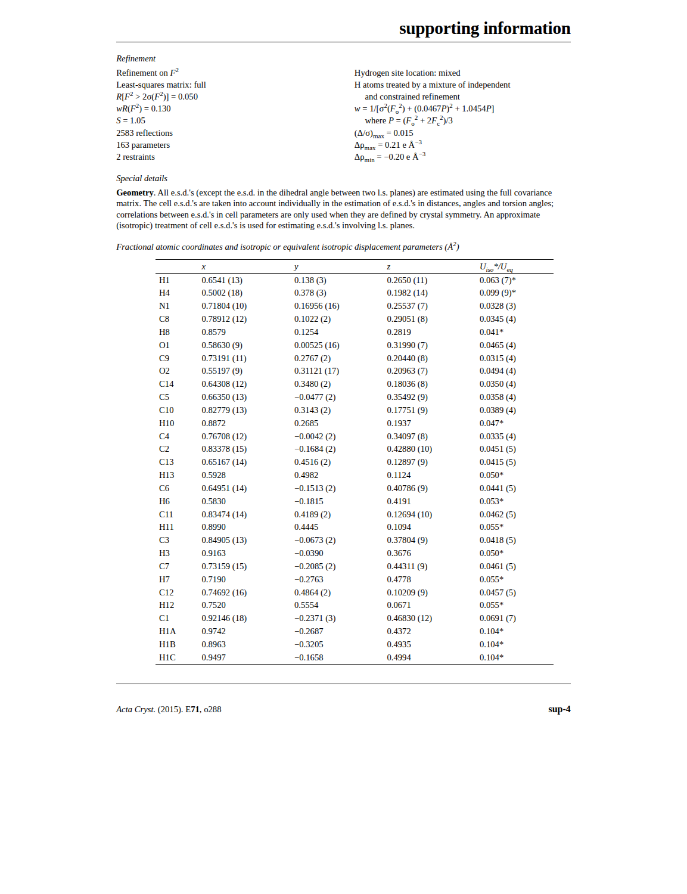supporting information
Refinement
Refinement on F2
Least-squares matrix: full
R[F2 > 2σ(F2)] = 0.050
wR(F2) = 0.130
S = 1.05
2583 reflections
163 parameters
2 restraints
Hydrogen site location: mixed
H atoms treated by a mixture of independent
and constrained refinement
w = 1/[σ2(Fo2) + (0.0467P)2 + 1.0454P]
where P = (Fo2 + 2Fc2)/3
(Δ/σ)max = 0.015
Δρmax = 0.21 e Å−3
Δρmin = −0.20 e Å−3
Special details
Geometry. All e.s.d.'s (except the e.s.d. in the dihedral angle between two l.s. planes) are estimated using the full covariance matrix. The cell e.s.d.'s are taken into account individually in the estimation of e.s.d.'s in distances, angles and torsion angles; correlations between e.s.d.'s in cell parameters are only used when they are defined by crystal symmetry. An approximate (isotropic) treatment of cell e.s.d.'s is used for estimating e.s.d.'s involving l.s. planes.
Fractional atomic coordinates and isotropic or equivalent isotropic displacement parameters (Å2)
| | x | y | z | U iso */ U eq |
| --- | --- | --- | --- | --- |
| H1 | 0.6541 (13) | 0.138 (3) | 0.2650 (11) | 0.063 (7)* |
| H4 | 0.5002 (18) | 0.378 (3) | 0.1982 (14) | 0.099 (9)* |
| N1 | 0.71804 (10) | 0.16956 (16) | 0.25537 (7) | 0.0328 (3) |
| C8 | 0.78912 (12) | 0.1022 (2) | 0.29051 (8) | 0.0345 (4) |
| H8 | 0.8579 | 0.1254 | 0.2819 | 0.041* |
| O1 | 0.58630 (9) | 0.00525 (16) | 0.31990 (7) | 0.0465 (4) |
| C9 | 0.73191 (11) | 0.2767 (2) | 0.20440 (8) | 0.0315 (4) |
| O2 | 0.55197 (9) | 0.31121 (17) | 0.20963 (7) | 0.0494 (4) |
| C14 | 0.64308 (12) | 0.3480 (2) | 0.18036 (8) | 0.0350 (4) |
| C5 | 0.66350 (13) | −0.0477 (2) | 0.35492 (9) | 0.0358 (4) |
| C10 | 0.82779 (13) | 0.3143 (2) | 0.17751 (9) | 0.0389 (4) |
| H10 | 0.8872 | 0.2685 | 0.1937 | 0.047* |
| C4 | 0.76708 (12) | −0.0042 (2) | 0.34097 (8) | 0.0335 (4) |
| C2 | 0.83378 (15) | −0.1684 (2) | 0.42880 (10) | 0.0451 (5) |
| C13 | 0.65167 (14) | 0.4516 (2) | 0.12897 (9) | 0.0415 (5) |
| H13 | 0.5928 | 0.4982 | 0.1124 | 0.050* |
| C6 | 0.64951 (14) | −0.1513 (2) | 0.40786 (9) | 0.0441 (5) |
| H6 | 0.5830 | −0.1815 | 0.4191 | 0.053* |
| C11 | 0.83474 (14) | 0.4189 (2) | 0.12694 (10) | 0.0462 (5) |
| H11 | 0.8990 | 0.4445 | 0.1094 | 0.055* |
| C3 | 0.84905 (13) | −0.0673 (2) | 0.37804 (9) | 0.0418 (5) |
| H3 | 0.9163 | −0.0390 | 0.3676 | 0.050* |
| C7 | 0.73159 (15) | −0.2085 (2) | 0.44311 (9) | 0.0461 (5) |
| H7 | 0.7190 | −0.2763 | 0.4778 | 0.055* |
| C12 | 0.74692 (16) | 0.4864 (2) | 0.10209 (9) | 0.0457 (5) |
| H12 | 0.7520 | 0.5554 | 0.0671 | 0.055* |
| C1 | 0.92146 (18) | −0.2371 (3) | 0.46830 (12) | 0.0691 (7) |
| H1A | 0.9742 | −0.2687 | 0.4372 | 0.104* |
| H1B | 0.8963 | −0.3205 | 0.4935 | 0.104* |
| H1C | 0.9497 | −0.1658 | 0.4994 | 0.104* |
Acta Cryst. (2015). E71, o288
sup-4